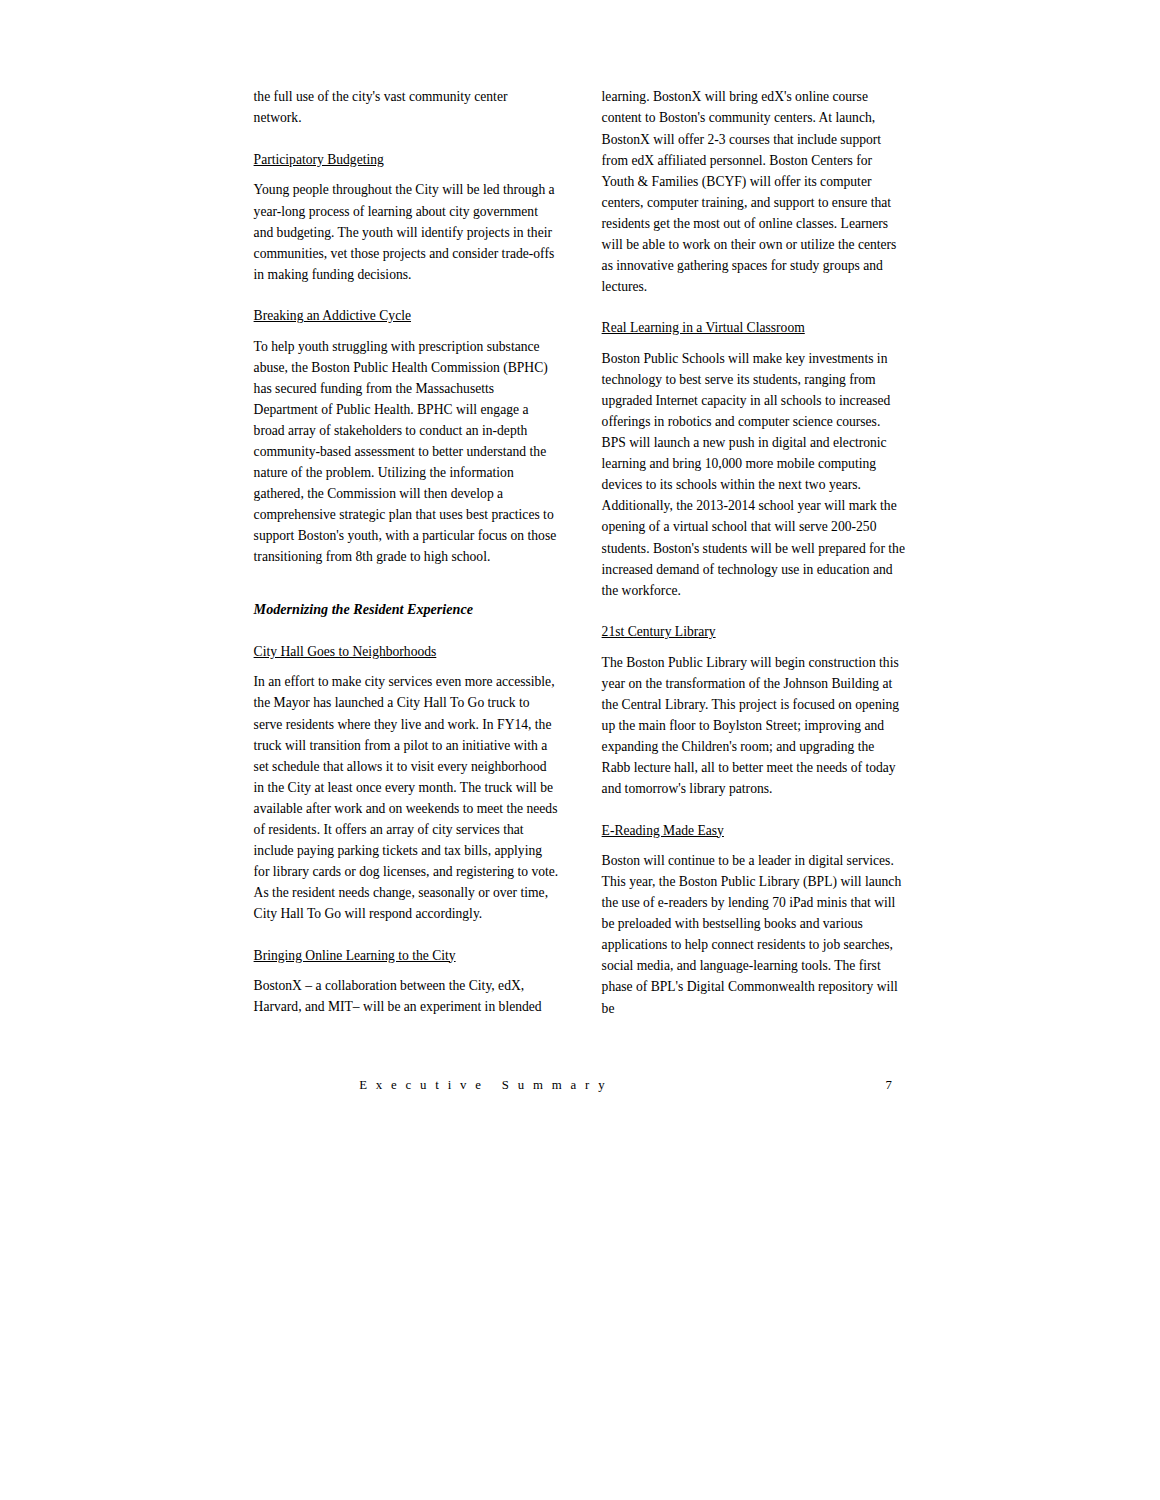the full use of the city's vast community center network.
Participatory Budgeting
Young people throughout the City will be led through a year-long process of learning about city government and budgeting. The youth will identify projects in their communities, vet those projects and consider trade-offs in making funding decisions.
Breaking an Addictive Cycle
To help youth struggling with prescription substance abuse, the Boston Public Health Commission (BPHC) has secured funding from the Massachusetts Department of Public Health. BPHC will engage a broad array of stakeholders to conduct an in-depth community-based assessment to better understand the nature of the problem. Utilizing the information gathered, the Commission will then develop a comprehensive strategic plan that uses best practices to support Boston's youth, with a particular focus on those transitioning from 8th grade to high school.
Modernizing the Resident Experience
City Hall Goes to Neighborhoods
In an effort to make city services even more accessible, the Mayor has launched a City Hall To Go truck to serve residents where they live and work. In FY14, the truck will transition from a pilot to an initiative with a set schedule that allows it to visit every neighborhood in the City at least once every month. The truck will be available after work and on weekends to meet the needs of residents. It offers an array of city services that include paying parking tickets and tax bills, applying for library cards or dog licenses, and registering to vote. As the resident needs change, seasonally or over time, City Hall To Go will respond accordingly.
Bringing Online Learning to the City
BostonX – a collaboration between the City, edX, Harvard, and MIT– will be an experiment in blended learning. BostonX will bring edX's online course content to Boston's community centers. At launch, BostonX will offer 2-3 courses that include support from edX affiliated personnel. Boston Centers for Youth & Families (BCYF) will offer its computer centers, computer training, and support to ensure that residents get the most out of online classes. Learners will be able to work on their own or utilize the centers as innovative gathering spaces for study groups and lectures.
Real Learning in a Virtual Classroom
Boston Public Schools will make key investments in technology to best serve its students, ranging from upgraded Internet capacity in all schools to increased offerings in robotics and computer science courses. BPS will launch a new push in digital and electronic learning and bring 10,000 more mobile computing devices to its schools within the next two years. Additionally, the 2013-2014 school year will mark the opening of a virtual school that will serve 200-250 students. Boston's students will be well prepared for the increased demand of technology use in education and the workforce.
21st Century Library
The Boston Public Library will begin construction this year on the transformation of the Johnson Building at the Central Library. This project is focused on opening up the main floor to Boylston Street; improving and expanding the Children's room; and upgrading the Rabb lecture hall, all to better meet the needs of today and tomorrow's library patrons.
E-Reading Made Easy
Boston will continue to be a leader in digital services. This year, the Boston Public Library (BPL) will launch the use of e-readers by lending 70 iPad minis that will be preloaded with bestselling books and various applications to help connect residents to job searches, social media, and language-learning tools. The first phase of BPL's Digital Commonwealth repository will be
E x e c u t i v e S u m m a r y 7